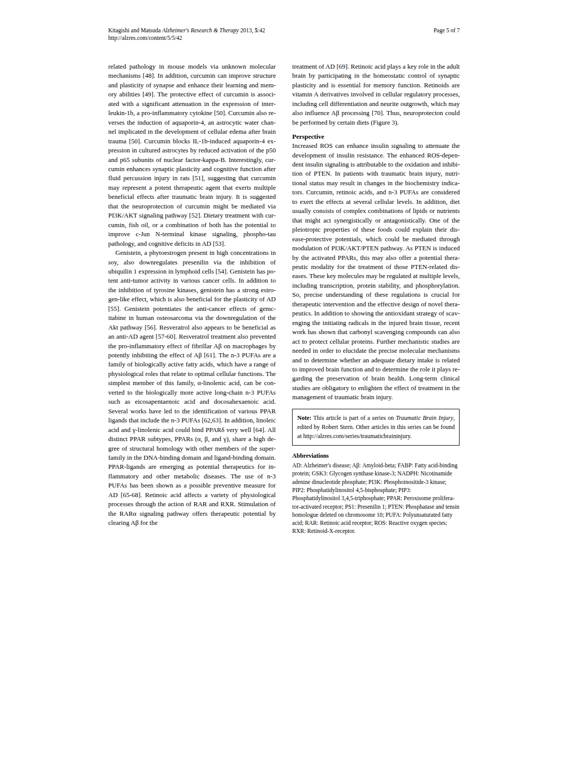Kitagishi and Matsuda Alzheimer's Research & Therapy 2013, 5:42
http://alzres.com/content/5/5/42
Page 5 of 7
related pathology in mouse models via unknown molecular mechanisms [48]. In addition, curcumin can improve structure and plasticity of synapse and enhance their learning and memory abilities [49]. The protective effect of curcumin is associated with a significant attenuation in the expression of interleukin-1b, a pro-inflammatory cytokine [50]. Curcumin also reverses the induction of aquaporin-4, an astrocytic water channel implicated in the development of cellular edema after brain trauma [50]. Curcumin blocks IL-1b-induced aquaporin-4 expression in cultured astrocytes by reduced activation of the p50 and p65 subunits of nuclear factor-kappa-B. Interestingly, curcumin enhances synaptic plasticity and cognitive function after fluid percussion injury in rats [51], suggesting that curcumin may represent a potent therapeutic agent that exerts multiple beneficial effects after traumatic brain injury. It is suggested that the neuroprotection of curcumin might be mediated via PI3K/AKT signaling pathway [52]. Dietary treatment with curcumin, fish oil, or a combination of both has the potential to improve c-Jun N-terminal kinase signaling, phospho-tau pathology, and cognitive deficits in AD [53].
Genistein, a phytoestrogen present in high concentrations in soy, also downregulates presenilin via the inhibition of ubiquilin 1 expression in lymphoid cells [54]. Genistein has potent anti-tumor activity in various cancer cells. In addition to the inhibition of tyrosine kinases, genistein has a strong estrogen-like effect, which is also beneficial for the plasticity of AD [55]. Genistein potentiates the anti-cancer effects of gemcitabine in human osteosarcoma via the downregulation of the Akt pathway [56]. Resveratrol also appears to be beneficial as an anti-AD agent [57-60]. Resveratrol treatment also prevented the pro-inflammatory effect of fibrillar Aβ on macrophages by potently inhibiting the effect of Aβ [61]. The n-3 PUFAs are a family of biologically active fatty acids, which have a range of physiological roles that relate to optimal cellular functions. The simplest member of this family, α-linolenic acid, can be converted to the biologically more active long-chain n-3 PUFAs such as eicosapentaenoic acid and docosahexaenoic acid. Several works have led to the identification of various PPAR ligands that include the n-3 PUFAs [62,63]. In addition, linoleic acid and γ-linolenic acid could bind PPARδ very well [64]. All distinct PPAR subtypes, PPARs (α, β, and γ), share a high degree of structural homology with other members of the superfamily in the DNA-binding domain and ligand-binding domain. PPAR-ligands are emerging as potential therapeutics for inflammatory and other metabolic diseases. The use of n-3 PUFAs has been shown as a possible preventive measure for AD [65-68]. Retinoic acid affects a variety of physiological processes through the action of RAR and RXR. Stimulation of the RARα signaling pathway offers therapeutic potential by clearing Aβ for the
treatment of AD [69]. Retinoic acid plays a key role in the adult brain by participating in the homeostatic control of synaptic plasticity and is essential for memory function. Retinoids are vitamin A derivatives involved in cellular regulatory processes, including cell differentiation and neurite outgrowth, which may also influence Aβ processing [70]. Thus, neuroprotecton could be performed by certain diets (Figure 3).
Perspective
Increased ROS can enhance insulin signaling to attenuate the development of insulin resistance. The enhanced ROS-dependent insulin signaling is attributable to the oxidation and inhibition of PTEN. In patients with traumatic brain injury, nutritional status may result in changes in the biochemistry indicators. Curcumin, retinoic acids, and n-3 PUFAs are considered to exert the effects at several cellular levels. In addition, diet usually consists of complex combinations of lipids or nutrients that might act synergistically or antagonistically. One of the pleiotropic properties of these foods could explain their disease-protective potentials, which could be mediated through modulation of PI3K/AKT/PTEN pathway. As PTEN is induced by the activated PPARs, this may also offer a potential therapeutic modality for the treatment of those PTEN-related diseases. These key molecules may be regulated at multiple levels, including transcription, protein stability, and phosphorylation. So, precise understanding of these regulations is crucial for therapeutic intervention and the effective design of novel therapeutics. In addition to showing the antioxidant strategy of scavenging the initiating radicals in the injured brain tissue, recent work has shown that carbonyl scavenging compounds can also act to protect cellular proteins. Further mechanistic studies are needed in order to elucidate the precise molecular mechanisms and to determine whether an adequate dietary intake is related to improved brain function and to determine the role it plays regarding the preservation of brain health. Long-term clinical studies are obligatory to enlighten the effect of treatment in the management of traumatic brain injury.
Note: This article is part of a series on Traumatic Brain Injury, edited by Robert Stern. Other articles in this series can be found at http://alzres.com/series/traumaticbraininjury.
Abbreviations
AD: Alzheimer's disease; Aβ: Amyloid-beta; FABP: Fatty acid-binding protein; GSK3: Glycogen synthase kinase-3; NADPH: Nicotinamide adenine dinucleotide phosphate; PI3K: Phosphoinositide-3 kinase;
PIP2: Phosphatidylinositol 4,5-bisphosphate; PIP3: Phosphatidylinositol 3,4,5-triphosphate; PPAR: Peroxisome proliferator-activated receptor; PS1: Presenilin 1; PTEN: Phosphatase and tensin homologue deleted on chromosome 10; PUFA: Polyunsaturated fatty acid; RAR: Retinoic acid receptor; ROS: Reactive oxygen species; RXR: Retinoid-X-receptor.